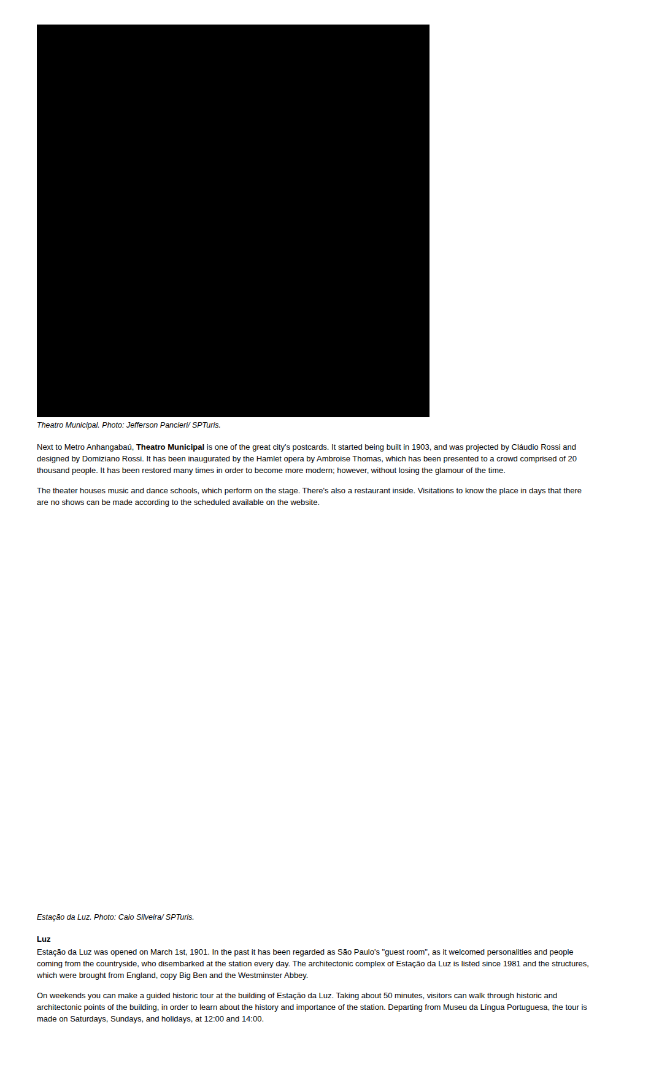Theatro Municipal. Photo: Jefferson Pancieri/ SPTuris.
Next to Metro Anhangabaú, Theatro Municipal is one of the great city's postcards. It started being built in 1903, and was projected by Cláudio Rossi and designed by Domiziano Rossi. It has been inaugurated by the Hamlet opera by Ambroise Thomas, which has been presented to a crowd comprised of 20 thousand people. It has been restored many times in order to become more modern; however, without losing the glamour of the time.
The theater houses music and dance schools, which perform on the stage. There's also a restaurant inside. Visitations to know the place in days that there are no shows can be made according to the scheduled available on the website.
Estação da Luz. Photo: Caio Silveira/ SPTuris.
Luz
Estação da Luz was opened on March 1st, 1901. In the past it has been regarded as São Paulo's "guest room", as it welcomed personalities and people coming from the countryside, who disembarked at the station every day. The architectonic complex of Estação da Luz is listed since 1981 and the structures, which were brought from England, copy Big Ben and the Westminster Abbey.
On weekends you can make a guided historic tour at the building of Estação da Luz. Taking about 50 minutes, visitors can walk through historic and architectonic points of the building, in order to learn about the history and importance of the station. Departing from Museu da Língua Portuguesa, the tour is made on Saturdays, Sundays, and holidays, at 12:00 and 14:00.